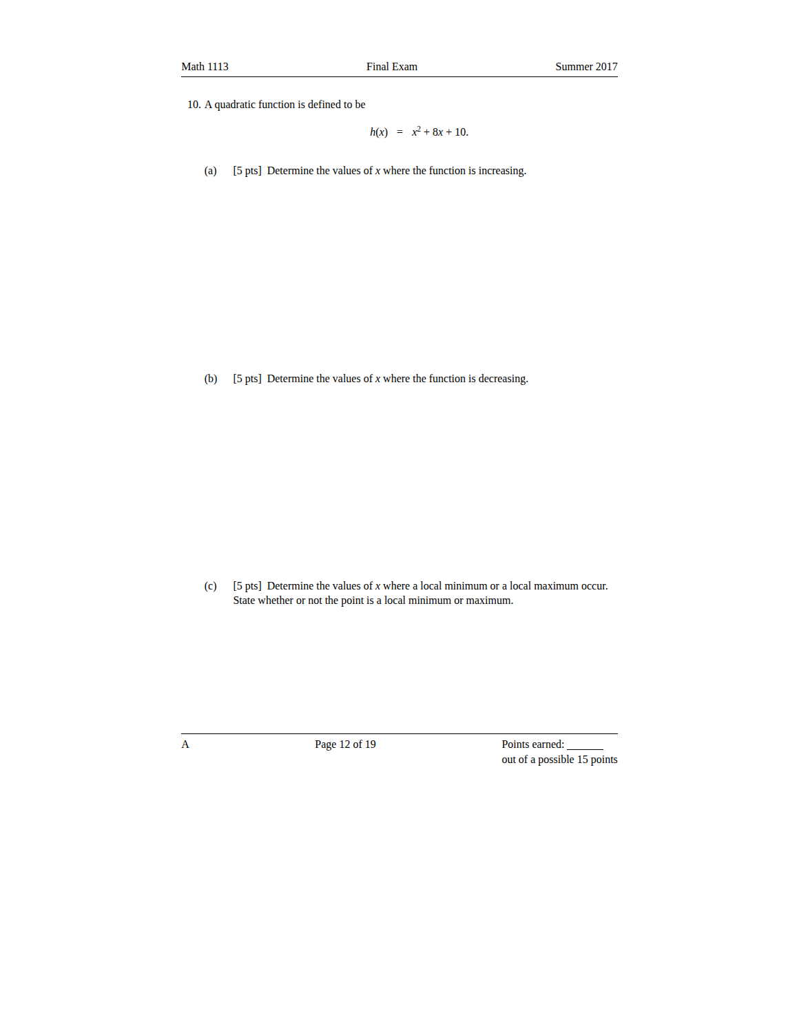Math 1113
Final Exam
Summer 2017
10.
A quadratic function is defined to be
h(x)=x2 + 8x + 10.
(a) [5 pts] Determine the values of x where the function is increasing.
(b) [5 pts] Determine the values of x where the function is decreasing.
(c) [5 pts] Determine the values of x where a local minimum or a local maximum occur. State whether or not the point is a local minimum or maximum.
A
Page 12 of 19
Points earned:
out of a possible 15 points